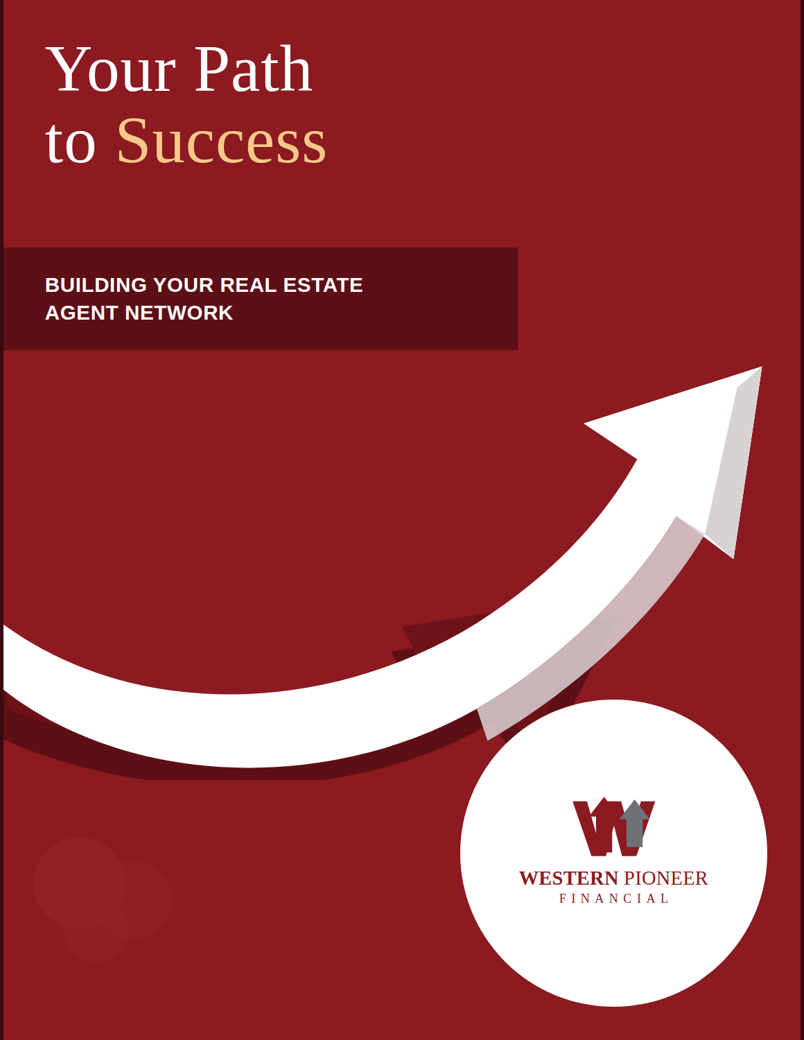Your Path
to Success
Building Your Real Estate
Agent Network
WESTERN PIONEER
FINANCIAL